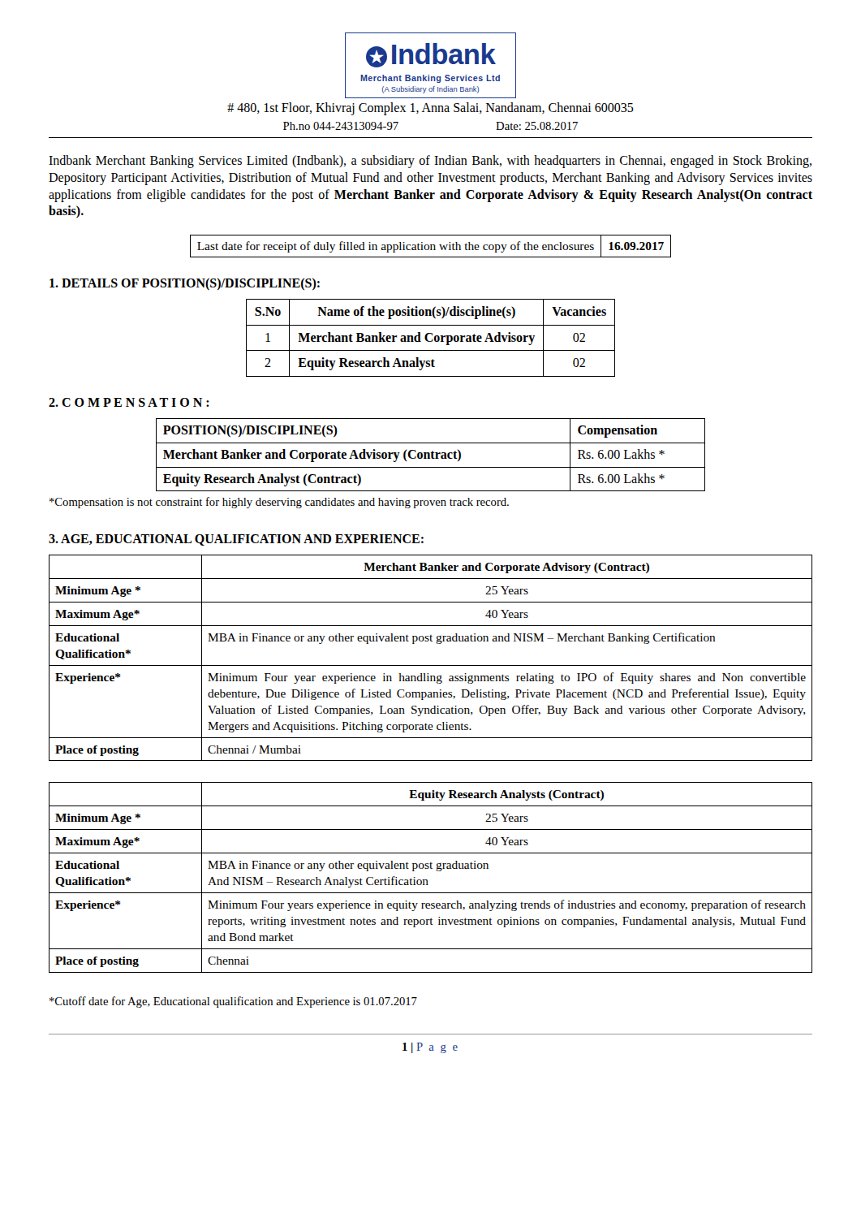★Indbank
Merchant Banking Services Ltd
(A Subsidiary of Indian Bank)
# 480, 1st Floor, Khivraj Complex 1, Anna Salai, Nandanam, Chennai 600035
Ph.no 044-24313094-97 Date: 25.08.2017
Indbank Merchant Banking Services Limited (Indbank), a subsidiary of Indian Bank, with headquarters in Chennai, engaged in Stock Broking, Depository Participant Activities, Distribution of Mutual Fund and other Investment products, Merchant Banking and Advisory Services invites applications from eligible candidates for the post of Merchant Banker and Corporate Advisory & Equity Research Analyst(On contract basis).
| Last date for receipt of duly filled in application with the copy of the enclosures | 16.09.2017 |
1. DETAILS OF POSITION(S)/DISCIPLINE(S):
| S.No | Name of the position(s)/discipline(s) | Vacancies |
| --- | --- | --- |
| 1 | Merchant Banker and Corporate Advisory | 02 |
| 2 | Equity Research Analyst | 02 |
2. C O M P E N S A T I O N :
| POSITION(S)/DISCIPLINE(S) | Compensation |
| Merchant Banker and Corporate Advisory (Contract) | Rs. 6.00 Lakhs * |
| Equity Research Analyst (Contract) | Rs. 6.00 Lakhs * |
*Compensation is not constraint for highly deserving candidates and having proven track record.
3. AGE, EDUCATIONAL QUALIFICATION AND EXPERIENCE:
| | Merchant Banker and Corporate Advisory (Contract) |
| Minimum Age * | 25 Years |
| Maximum Age* | 40 Years |
| Educational Qualification* | MBA in Finance or any other equivalent post graduation and NISM – Merchant Banking Certification |
| Experience* | Minimum Four year experience in handling assignments relating to IPO of Equity shares and Non convertible debenture, Due Diligence of Listed Companies, Delisting, Private Placement (NCD and Preferential Issue), Equity Valuation of Listed Companies, Loan Syndication, Open Offer, Buy Back and various other Corporate Advisory, Mergers and Acquisitions. Pitching corporate clients. |
| Place of posting | Chennai / Mumbai |
| | Equity Research Analysts (Contract) |
| Minimum Age * | 25 Years |
| Maximum Age* | 40 Years |
| Educational Qualification* | MBA in Finance or any other equivalent post graduation And NISM – Research Analyst Certification |
| Experience* | Minimum Four years experience in equity research, analyzing trends of industries and economy, preparation of research reports, writing investment notes and report investment opinions on companies, Fundamental analysis, Mutual Fund and Bond market |
| Place of posting | Chennai |
*Cutoff date for Age, Educational qualification and Experience is 01.07.2017
1 | P a g e